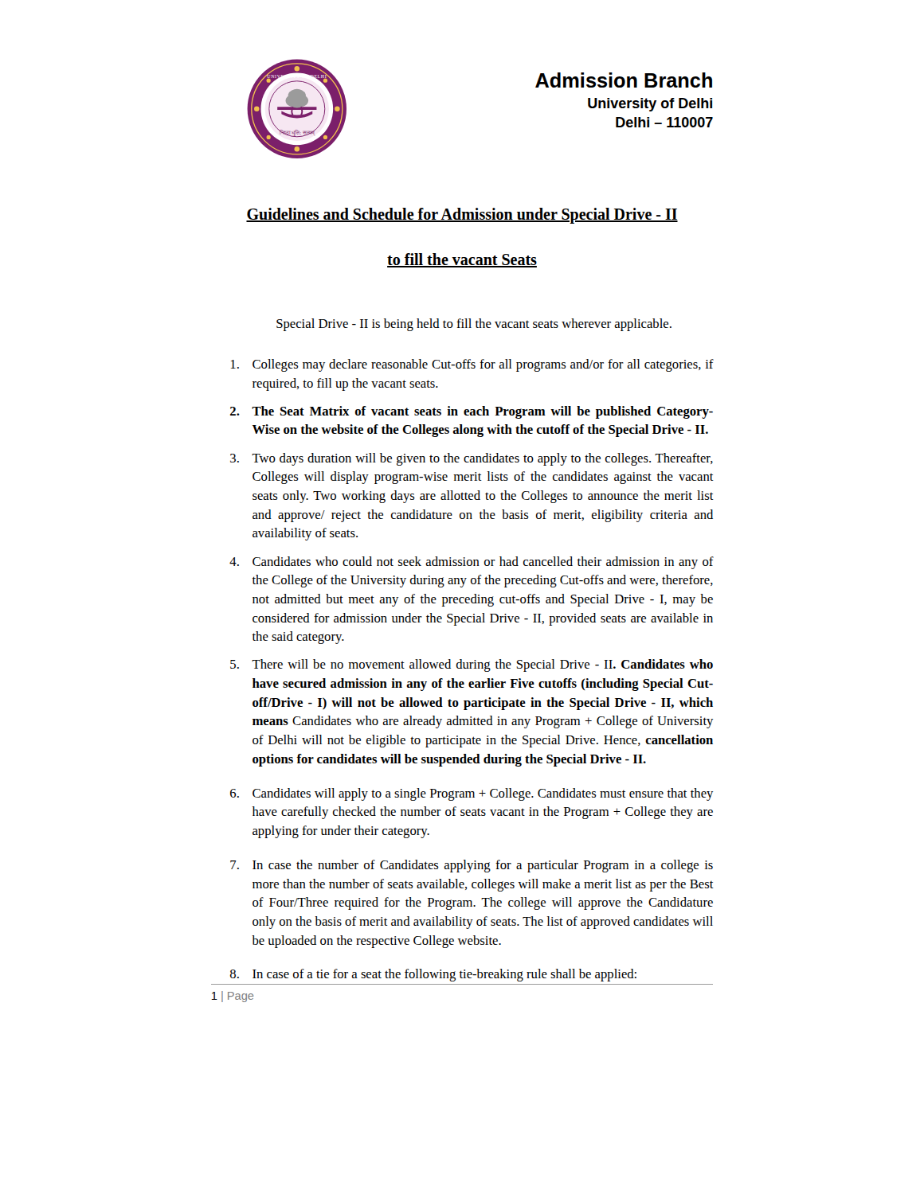निष्ठा धृति: सत्यम् UNIVERSITY OF DELHI
Admission Branch
University of Delhi
Delhi – 110007
Guidelines and Schedule for Admission under Special Drive - II to fill the vacant Seats
Special Drive - II is being held to fill the vacant seats wherever applicable.
Colleges may declare reasonable Cut-offs for all programs and/or for all categories, if required, to fill up the vacant seats.
The Seat Matrix of vacant seats in each Program will be published Category-Wise on the website of the Colleges along with the cutoff of the Special Drive - II.
Two days duration will be given to the candidates to apply to the colleges. Thereafter, Colleges will display program-wise merit lists of the candidates against the vacant seats only. Two working days are allotted to the Colleges to announce the merit list and approve/ reject the candidature on the basis of merit, eligibility criteria and availability of seats.
Candidates who could not seek admission or had cancelled their admission in any of the College of the University during any of the preceding Cut-offs and were, therefore, not admitted but meet any of the preceding cut-offs and Special Drive - I, may be considered for admission under the Special Drive - II, provided seats are available in the said category.
There will be no movement allowed during the Special Drive - II. Candidates who have secured admission in any of the earlier Five cutoffs (including Special Cut-off/Drive - I) will not be allowed to participate in the Special Drive - II, which means Candidates who are already admitted in any Program + College of University of Delhi will not be eligible to participate in the Special Drive. Hence, cancellation options for candidates will be suspended during the Special Drive - II.
Candidates will apply to a single Program + College. Candidates must ensure that they have carefully checked the number of seats vacant in the Program + College they are applying for under their category.
In case the number of Candidates applying for a particular Program in a college is more than the number of seats available, colleges will make a merit list as per the Best of Four/Three required for the Program. The college will approve the Candidature only on the basis of merit and availability of seats. The list of approved candidates will be uploaded on the respective College website.
In case of a tie for a seat the following tie-breaking rule shall be applied:
1 | Page